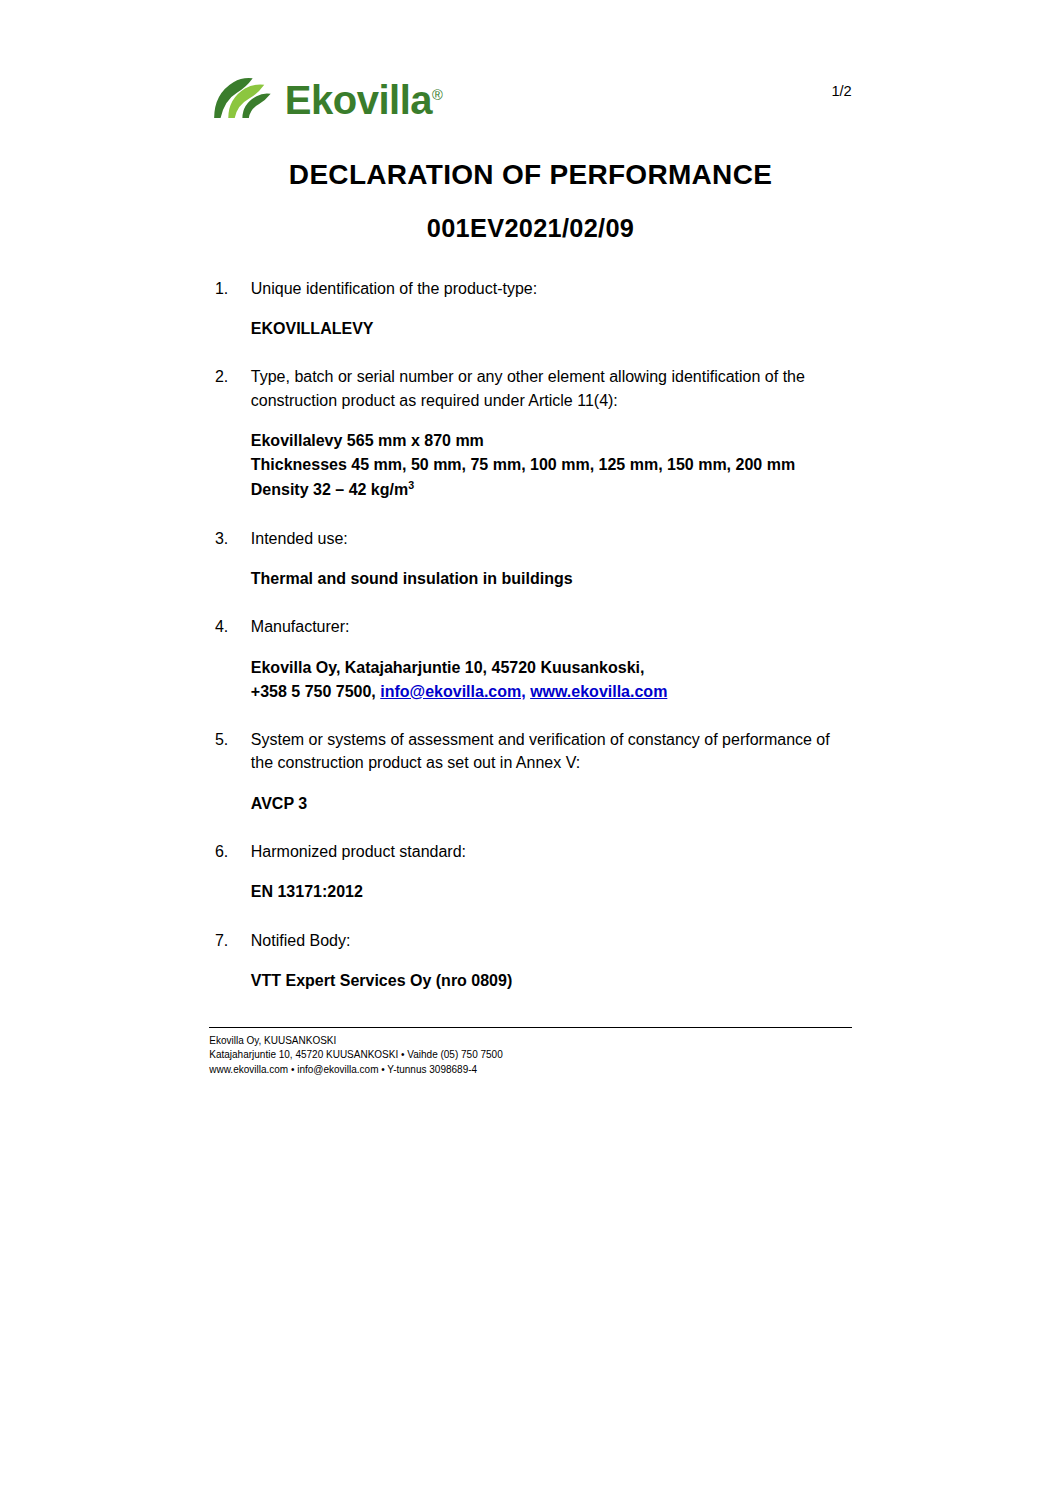1/2
Ekovilla®
DECLARATION OF PERFORMANCE
001EV2021/02/09
Unique identification of the product-type:
EKOVILLALEVY
Type, batch or serial number or any other element allowing identification of the construction product as required under Article 11(4):
Ekovillalevy 565 mm x 870 mm
Thicknesses 45 mm, 50 mm, 75 mm, 100 mm, 125 mm, 150 mm, 200 mm
Density 32 – 42 kg/m3
Intended use:
Thermal and sound insulation in buildings
Manufacturer:
Ekovilla Oy, Katajaharjuntie 10, 45720 Kuusankoski,
+358 5 750 7500, info@ekovilla.com, www.ekovilla.com
System or systems of assessment and verification of constancy of performance of the construction product as set out in Annex V:
AVCP 3
Harmonized product standard:
EN 13171:2012
Notified Body:
VTT Expert Services Oy (nro 0809)
Ekovilla Oy, KUUSANKOSKI
Katajaharjuntie 10, 45720 KUUSANKOSKI • Vaihde (05) 750 7500
www.ekovilla.com • info@ekovilla.com • Y-tunnus 3098689-4